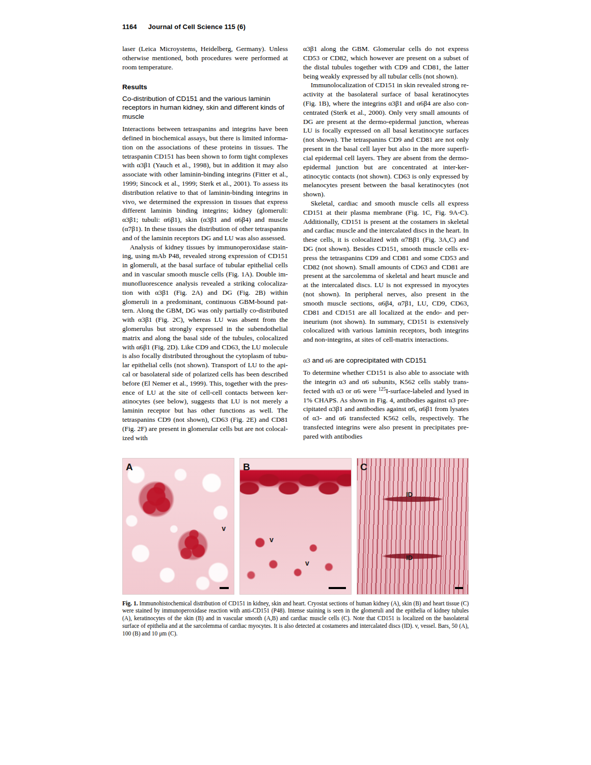1164 Journal of Cell Science 115 (6)
laser (Leica Microystems, Heidelberg, Germany). Unless otherwise mentioned, both procedures were performed at room temperature.
Results
Co-distribution of CD151 and the various laminin receptors in human kidney, skin and different kinds of muscle
Interactions between tetraspanins and integrins have been defined in biochemical assays, but there is limited information on the associations of these proteins in tissues. The tetraspanin CD151 has been shown to form tight complexes with α3β1 (Yauch et al., 1998), but in addition it may also associate with other laminin-binding integrins (Fitter et al., 1999; Sincock et al., 1999; Sterk et al., 2001). To assess its distribution relative to that of laminin-binding integrins in vivo, we determined the expression in tissues that express different laminin binding integrins; kidney (glomeruli: α3β1; tubuli: α6β1), skin (α3β1 and α6β4) and muscle (α7β1). In these tissues the distribution of other tetraspanins and of the laminin receptors DG and LU was also assessed.
Analysis of kidney tissues by immunoperoxidase staining, using mAb P48, revealed strong expression of CD151 in glomeruli, at the basal surface of tubular epithelial cells and in vascular smooth muscle cells (Fig. 1A). Double immunofluorescence analysis revealed a striking colocalization with α3β1 (Fig. 2A) and DG (Fig. 2B) within glomeruli in a predominant, continuous GBM-bound pattern. Along the GBM, DG was only partially co-distributed with α3β1 (Fig. 2C), whereas LU was absent from the glomerulus but strongly expressed in the subendothelial matrix and along the basal side of the tubules, colocalized with α6β1 (Fig. 2D). Like CD9 and CD63, the LU molecule is also focally distributed throughout the cytoplasm of tubular epithelial cells (not shown). Transport of LU to the apical or basolateral side of polarized cells has been described before (El Nemer et al., 1999). This, together with the presence of LU at the site of cell-cell contacts between keratinocytes (see below), suggests that LU is not merely a laminin receptor but has other functions as well. The tetraspanins CD9 (not shown), CD63 (Fig. 2E) and CD81 (Fig. 2F) are present in glomerular cells but are not colocalized with
α3β1 along the GBM. Glomerular cells do not express CD53 or CD82, which however are present on a subset of the distal tubules together with CD9 and CD81, the latter being weakly expressed by all tubular cells (not shown).
Immunolocalization of CD151 in skin revealed strong reactivity at the basolateral surface of basal keratinocytes (Fig. 1B), where the integrins α3β1 and α6β4 are also concentrated (Sterk et al., 2000). Only very small amounts of DG are present at the dermo-epidermal junction, whereas LU is focally expressed on all basal keratinocyte surfaces (not shown). The tetraspanins CD9 and CD81 are not only present in the basal cell layer but also in the more superficial epidermal cell layers. They are absent from the dermo-epidermal junction but are concentrated at inter-keratinocytic contacts (not shown). CD63 is only expressed by melanocytes present between the basal keratinocytes (not shown).
Skeletal, cardiac and smooth muscle cells all express CD151 at their plasma membrane (Fig. 1C, Fig. 9A-C). Additionally, CD151 is present at the costamers in skeletal and cardiac muscle and the intercalated discs in the heart. In these cells, it is colocalized with α7Bβ1 (Fig. 3A,C) and DG (not shown). Besides CD151, smooth muscle cells express the tetraspanins CD9 and CD81 and some CD53 and CD82 (not shown). Small amounts of CD63 and CD81 are present at the sarcolemma of skeletal and heart muscle and at the intercalated discs. LU is not expressed in myocytes (not shown). In peripheral nerves, also present in the smooth muscle sections, α6β4, α7β1, LU, CD9, CD63, CD81 and CD151 are all localized at the endo- and perineurium (not shown). In summary, CD151 is extensively colocalized with various laminin receptors, both integrins and non-integrins, at sites of cell-matrix interactions.
α3 and α6 are coprecipitated with CD151
To determine whether CD151 is also able to associate with the integrin α3 and α6 subunits, K562 cells stably transfected with α3 or α6 were 125I-surface-labeled and lysed in 1% CHAPS. As shown in Fig. 4, antibodies against α3 precipitated α3β1 and antibodies against α6, α6β1 from lysates of α3- and α6 transfected K562 cells, respectively. The transfected integrins were also present in precipitates prepared with antibodies
A v
B v v
C ID ID
Fig. 1. Immunohistochemical distribution of CD151 in kidney, skin and heart. Cryostat sections of human kidney (A), skin (B) and heart tissue (C) were stained by immunoperoxidase reaction with anti-CD151 (P48). Intense staining is seen in the glomeruli and the epithelia of kidney tubules (A), keratinocytes of the skin (B) and in vascular smooth (A,B) and cardiac muscle cells (C). Note that CD151 is localized on the basolateral surface of epithelia and at the sarcolemma of cardiac myocytes. It is also detected at costameres and intercalated discs (ID). v, vessel. Bars, 50 (A), 100 (B) and 10 μm (C).